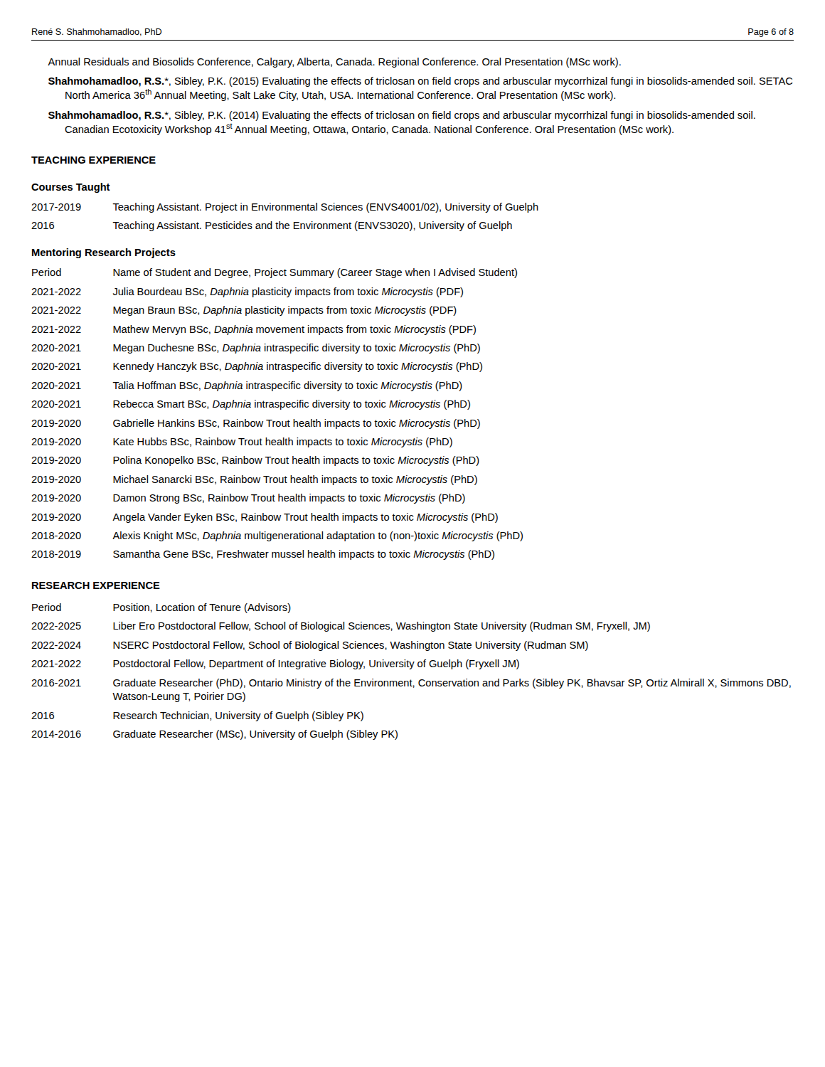René S. Shahmohamadloo, PhD Page 6 of 8
Annual Residuals and Biosolids Conference, Calgary, Alberta, Canada. Regional Conference. Oral Presentation (MSc work).
Shahmohamadloo, R.S.*, Sibley, P.K. (2015) Evaluating the effects of triclosan on field crops and arbuscular mycorrhizal fungi in biosolids-amended soil. SETAC North America 36th Annual Meeting, Salt Lake City, Utah, USA. International Conference. Oral Presentation (MSc work).
Shahmohamadloo, R.S.*, Sibley, P.K. (2014) Evaluating the effects of triclosan on field crops and arbuscular mycorrhizal fungi in biosolids-amended soil. Canadian Ecotoxicity Workshop 41st Annual Meeting, Ottawa, Ontario, Canada. National Conference. Oral Presentation (MSc work).
Teaching Experience
Courses Taught
2017-2019
Teaching Assistant. Project in Environmental Sciences (ENVS4001/02), University of Guelph
2016
Teaching Assistant. Pesticides and the Environment (ENVS3020), University of Guelph
Mentoring Research Projects
Period
Name of Student and Degree, Project Summary (Career Stage when I Advised Student)
2021-2022
Julia Bourdeau BSc, Daphnia plasticity impacts from toxic Microcystis (PDF)
2021-2022
Megan Braun BSc, Daphnia plasticity impacts from toxic Microcystis (PDF)
2021-2022
Mathew Mervyn BSc, Daphnia movement impacts from toxic Microcystis (PDF)
2020-2021
Megan Duchesne BSc, Daphnia intraspecific diversity to toxic Microcystis (PhD)
2020-2021
Kennedy Hanczyk BSc, Daphnia intraspecific diversity to toxic Microcystis (PhD)
2020-2021
Talia Hoffman BSc, Daphnia intraspecific diversity to toxic Microcystis (PhD)
2020-2021
Rebecca Smart BSc, Daphnia intraspecific diversity to toxic Microcystis (PhD)
2019-2020
Gabrielle Hankins BSc, Rainbow Trout health impacts to toxic Microcystis (PhD)
2019-2020
Kate Hubbs BSc, Rainbow Trout health impacts to toxic Microcystis (PhD)
2019-2020
Polina Konopelko BSc, Rainbow Trout health impacts to toxic Microcystis (PhD)
2019-2020
Michael Sanarcki BSc, Rainbow Trout health impacts to toxic Microcystis (PhD)
2019-2020
Damon Strong BSc, Rainbow Trout health impacts to toxic Microcystis (PhD)
2019-2020
Angela Vander Eyken BSc, Rainbow Trout health impacts to toxic Microcystis (PhD)
2018-2020
Alexis Knight MSc, Daphnia multigenerational adaptation to (non-)toxic Microcystis (PhD)
2018-2019
Samantha Gene BSc, Freshwater mussel health impacts to toxic Microcystis (PhD)
Research Experience
Period
Position, Location of Tenure (Advisors)
2022-2025
Liber Ero Postdoctoral Fellow, School of Biological Sciences, Washington State University (Rudman SM, Fryxell, JM)
2022-2024
NSERC Postdoctoral Fellow, School of Biological Sciences, Washington State University (Rudman SM)
2021-2022
Postdoctoral Fellow, Department of Integrative Biology, University of Guelph (Fryxell JM)
2016-2021
Graduate Researcher (PhD), Ontario Ministry of the Environment, Conservation and Parks (Sibley PK, Bhavsar SP, Ortiz Almirall X, Simmons DBD, Watson-Leung T, Poirier DG)
2016
Research Technician, University of Guelph (Sibley PK)
2014-2016
Graduate Researcher (MSc), University of Guelph (Sibley PK)